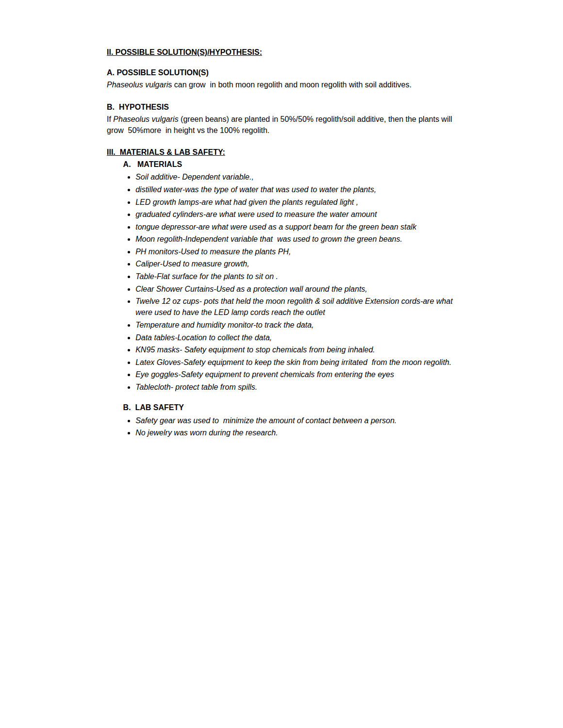II. POSSIBLE SOLUTION(S)/HYPOTHESIS:
A. POSSIBLE SOLUTION(S)
Phaseolus vulgaris can grow in both moon regolith and moon regolith with soil additives.
B. HYPOTHESIS
If Phaseolus vulgaris (green beans) are planted in 50%/50% regolith/soil additive, then the plants will grow 50%more in height vs the 100% regolith.
III. MATERIALS & LAB SAFETY:
A. MATERIALS
Soil additive- Dependent variable.,
distilled water-was the type of water that was used to water the plants,
LED growth lamps-are what had given the plants regulated light ,
graduated cylinders-are what were used to measure the water amount
tongue depressor-are what were used as a support beam for the green bean stalk
Moon regolith-Independent variable that was used to grown the green beans.
PH monitors-Used to measure the plants PH,
Caliper-Used to measure growth,
Table-Flat surface for the plants to sit on .
Clear Shower Curtains-Used as a protection wall around the plants,
Twelve 12 oz cups- pots that held the moon regolith & soil additive Extension cords-are what were used to have the LED lamp cords reach the outlet
Temperature and humidity monitor-to track the data,
Data tables-Location to collect the data,
KN95 masks- Safety equipment to stop chemicals from being inhaled.
Latex Gloves-Safety equipment to keep the skin from being irritated from the moon regolith.
Eye goggles-Safety equipment to prevent chemicals from entering the eyes
Tablecloth- protect table from spills.
B. LAB SAFETY
Safety gear was used to minimize the amount of contact between a person.
No jewelry was worn during the research.